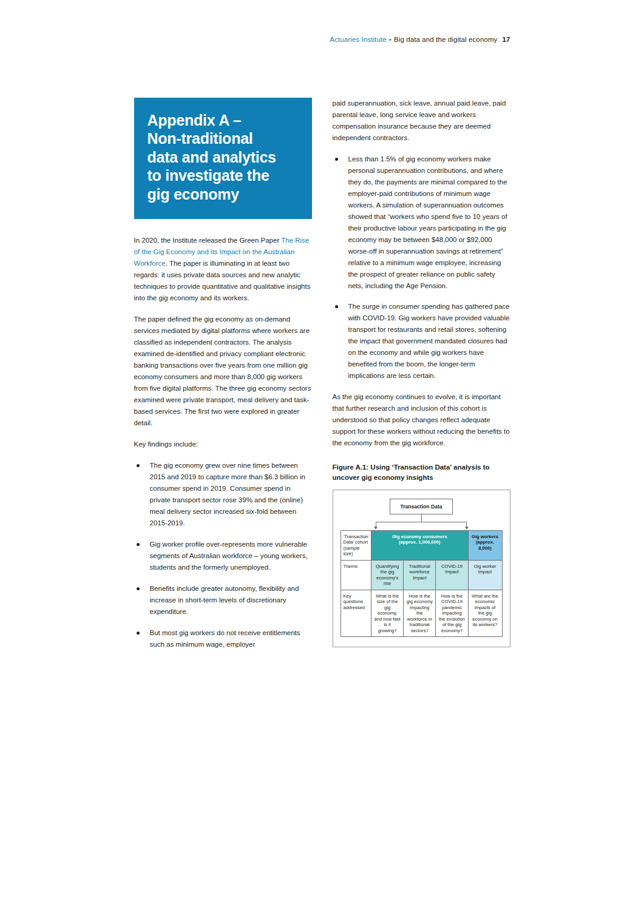Actuaries Institute•Big data and the digital economy 17
Appendix A –
Non-traditional
data and analytics
to investigate the
gig economy
In 2020, the Institute released the Green Paper The Rise of the Gig Economy and its Impact on the Australian Workforce. The paper is illuminating in at least two regards: it uses private data sources and new analytic techniques to provide quantitative and qualitative insights into the gig economy and its workers.
The paper defined the gig economy as on-demand services mediated by digital platforms where workers are classified as independent contractors. The analysis examined de-identified and privacy compliant electronic banking transactions over five years from one million gig economy consumers and more than 8,000 gig workers from five digital platforms. The three gig economy sectors examined were private transport, meal delivery and task-based services. The first two were explored in greater detail.
Key findings include:
The gig economy grew over nine times between 2015 and 2019 to capture more than $6.3 billion in consumer spend in 2019. Consumer spend in private transport sector rose 39% and the (online) meal delivery sector increased six-fold between 2015-2019.
Gig worker profile over-represents more vulnerable segments of Australian workforce – young workers, students and the formerly unemployed.
Benefits include greater autonomy, flexibility and increase in short-term levels of discretionary expenditure.
But most gig workers do not receive entitlements such as minimum wage, employer
paid superannuation, sick leave, annual paid leave, paid parental leave, long service leave and workers compensation insurance because they are deemed independent contractors.
Less than 1.5% of gig economy workers make personal superannuation contributions, and where they do, the payments are minimal compared to the employer-paid contributions of minimum wage workers. A simulation of superannuation outcomes showed that “workers who spend five to 10 years of their productive labour years participating in the gig economy may be between $48,000 or $92,000 worse-off in superannuation savings at retirement” relative to a minimum wage employee, increasing the prospect of greater reliance on public safety nets, including the Age Pension.
The surge in consumer spending has gathered pace with COVID-19. Gig workers have provided valuable transport for restaurants and retail stores, softening the impact that government mandated closures had on the economy and while gig workers have benefited from the boom, the longer-term implications are less certain.
As the gig economy continues to evolve, it is important that further research and inclusion of this cohort is understood so that policy changes reflect adequate support for these workers without reducing the benefits to the economy from the gig workforce.
Figure A.1: Using ‘Transaction Data’ analysis to uncover gig economy insights
Transaction Data
| ‘Transaction Data’ cohort (sample size) | Gig economy consumers (approx. 1,000,000) | Gig workers (approx. 8,000) |
| Theme | Quantifying the gig economy’s rise | Traditional workforce impact | COVID-19 impact | Gig worker impact |
| Key questions addressed | What is the size of the gig economy, and how fast is it growing? | How is the gig economy impacting the workforce in traditional sectors? | How is the COVID-19 pandemic impacting the evolution of the gig economy? | What are the economic impacts of the gig economy on its workers? |